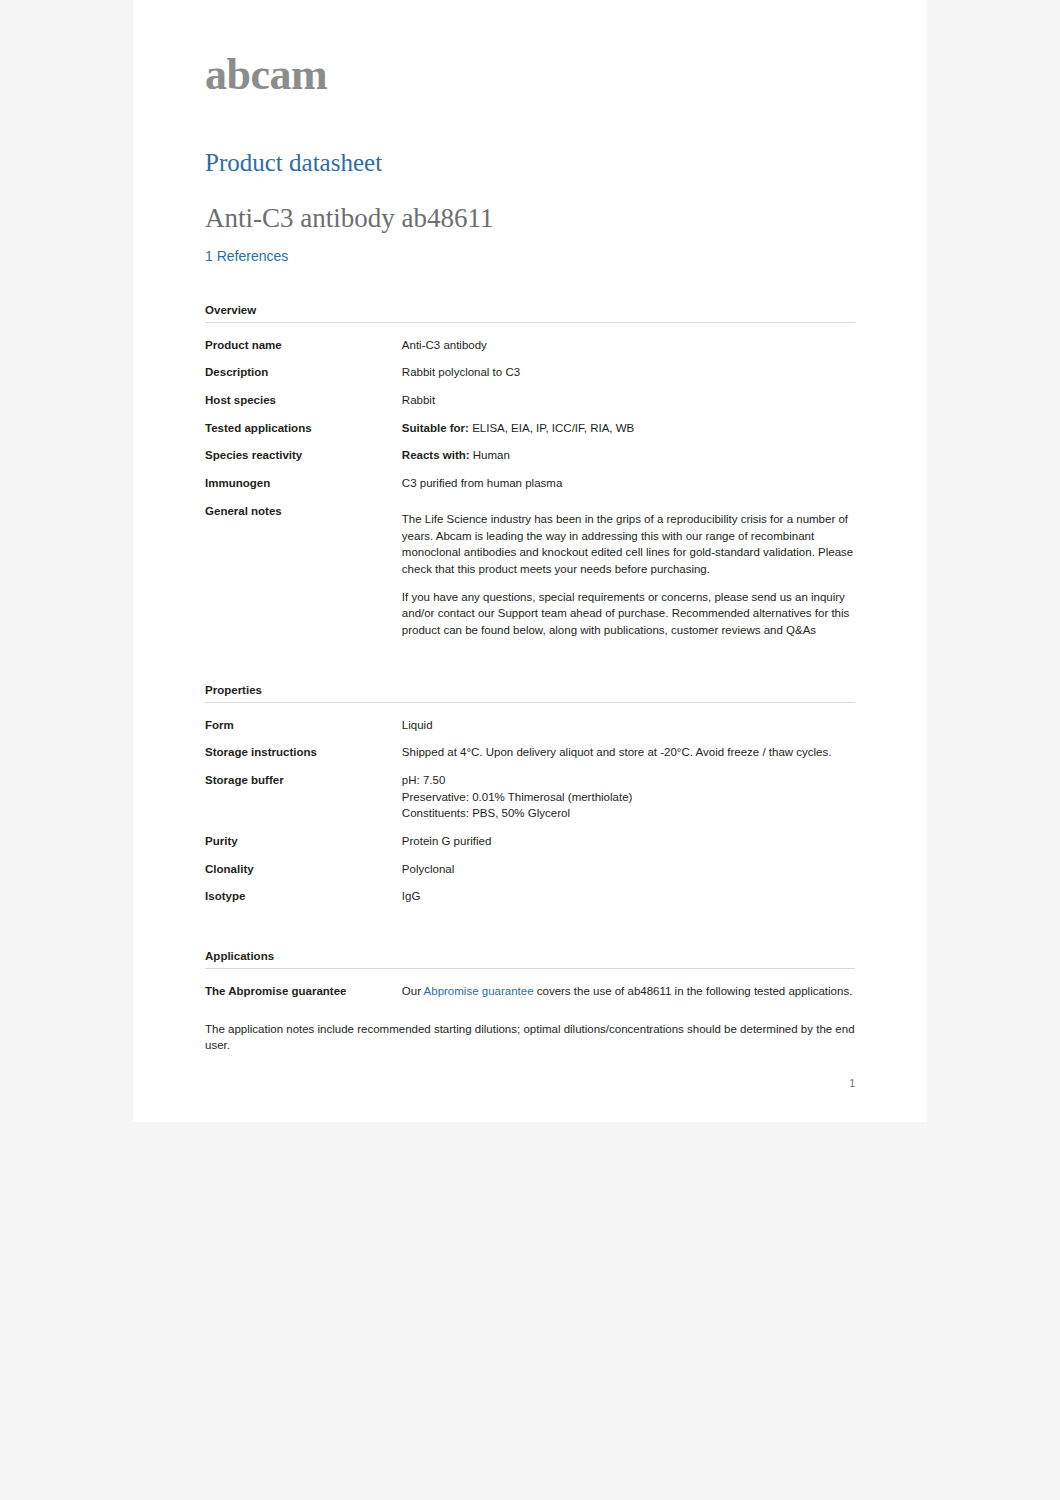abcam
Product datasheet
Anti-C3 antibody ab48611
1 References
Overview
| Product name | Anti-C3 antibody |
| Description | Rabbit polyclonal to C3 |
| Host species | Rabbit |
| Tested applications | Suitable for: ELISA, EIA, IP, ICC/IF, RIA, WB |
| Species reactivity | Reacts with: Human |
| Immunogen | C3 purified from human plasma |
| General notes | The Life Science industry has been in the grips of a reproducibility crisis for a number of years. Abcam is leading the way in addressing this with our range of recombinant monoclonal antibodies and knockout edited cell lines for gold-standard validation. Please check that this product meets your needs before purchasing. If you have any questions, special requirements or concerns, please send us an inquiry and/or contact our Support team ahead of purchase. Recommended alternatives for this product can be found below, along with publications, customer reviews and Q&As |
Properties
| Form | Liquid |
| Storage instructions | Shipped at 4°C. Upon delivery aliquot and store at -20°C. Avoid freeze / thaw cycles. |
| Storage buffer | pH: 7.50 Preservative: 0.01% Thimerosal (merthiolate) Constituents: PBS, 50% Glycerol |
| Purity | Protein G purified |
| Clonality | Polyclonal |
| Isotype | IgG |
Applications
| The Abpromise guarantee | Our Abpromise guarantee covers the use of ab48611 in the following tested applications. |
The application notes include recommended starting dilutions; optimal dilutions/concentrations should be determined by the end user.
1